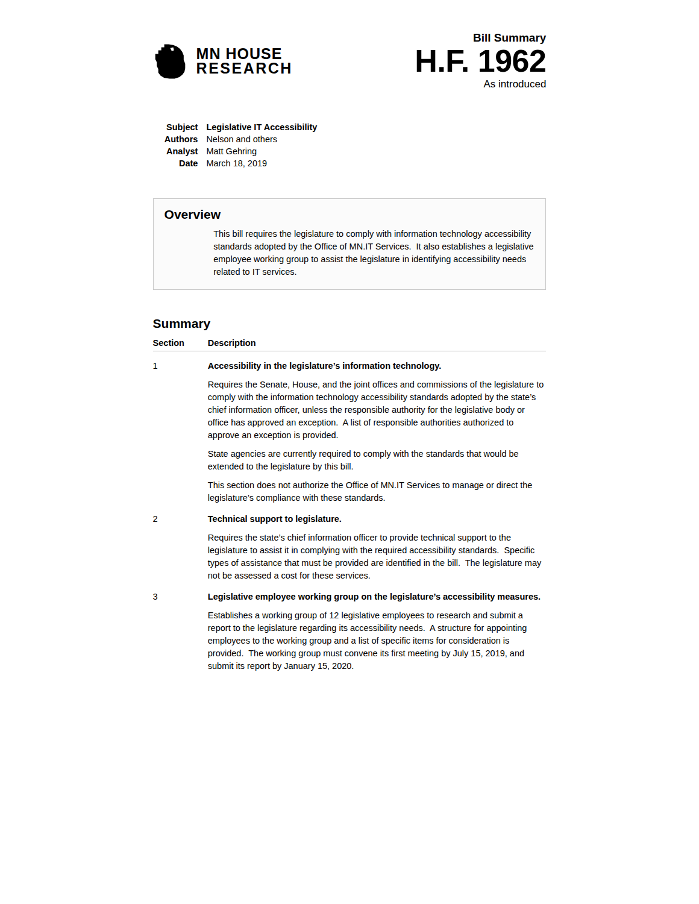MN HOUSE
RESEARCH
Bill Summary
H.F. 1962
As introduced
| Subject | Legislative IT Accessibility |
| Authors | Nelson and others |
| Analyst | Matt Gehring |
| Date | March 18, 2019 |
Overview
This bill requires the legislature to comply with information technology accessibility standards adopted by the Office of MN.IT Services. It also establishes a legislative employee working group to assist the legislature in identifying accessibility needs related to IT services.
Summary
| Section | Description |
| --- | --- |
| 1 | Accessibility in the legislature’s information technology. Requires the Senate, House, and the joint offices and commissions of the legislature to comply with the information technology accessibility standards adopted by the state’s chief information officer, unless the responsible authority for the legislative body or office has approved an exception. A list of responsible authorities authorized to approve an exception is provided. State agencies are currently required to comply with the standards that would be extended to the legislature by this bill. This section does not authorize the Office of MN.IT Services to manage or direct the legislature’s compliance with these standards. |
| 2 | Technical support to legislature. Requires the state’s chief information officer to provide technical support to the legislature to assist it in complying with the required accessibility standards. Specific types of assistance that must be provided are identified in the bill. The legislature may not be assessed a cost for these services. |
| 3 | Legislative employee working group on the legislature’s accessibility measures. Establishes a working group of 12 legislative employees to research and submit a report to the legislature regarding its accessibility needs. A structure for appointing employees to the working group and a list of specific items for consideration is provided. The working group must convene its first meeting by July 15, 2019, and submit its report by January 15, 2020. |